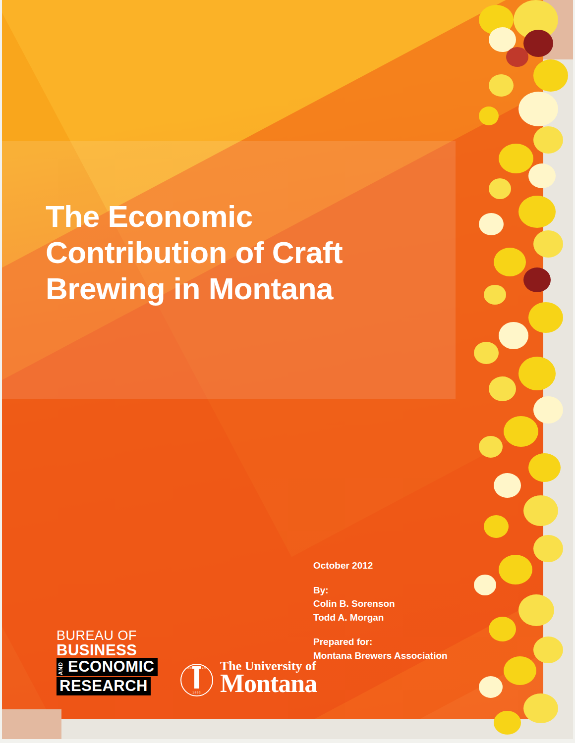The Economic Contribution of Craft Brewing in Montana
October 2012
By:
Colin B. Sorenson
Todd A. Morgan
Prepared for:
Montana Brewers Association
BUREAU OF
BUSINESS
AND ECONOMIC
RESEARCH
MISSOULA 1893
The University of
Montana